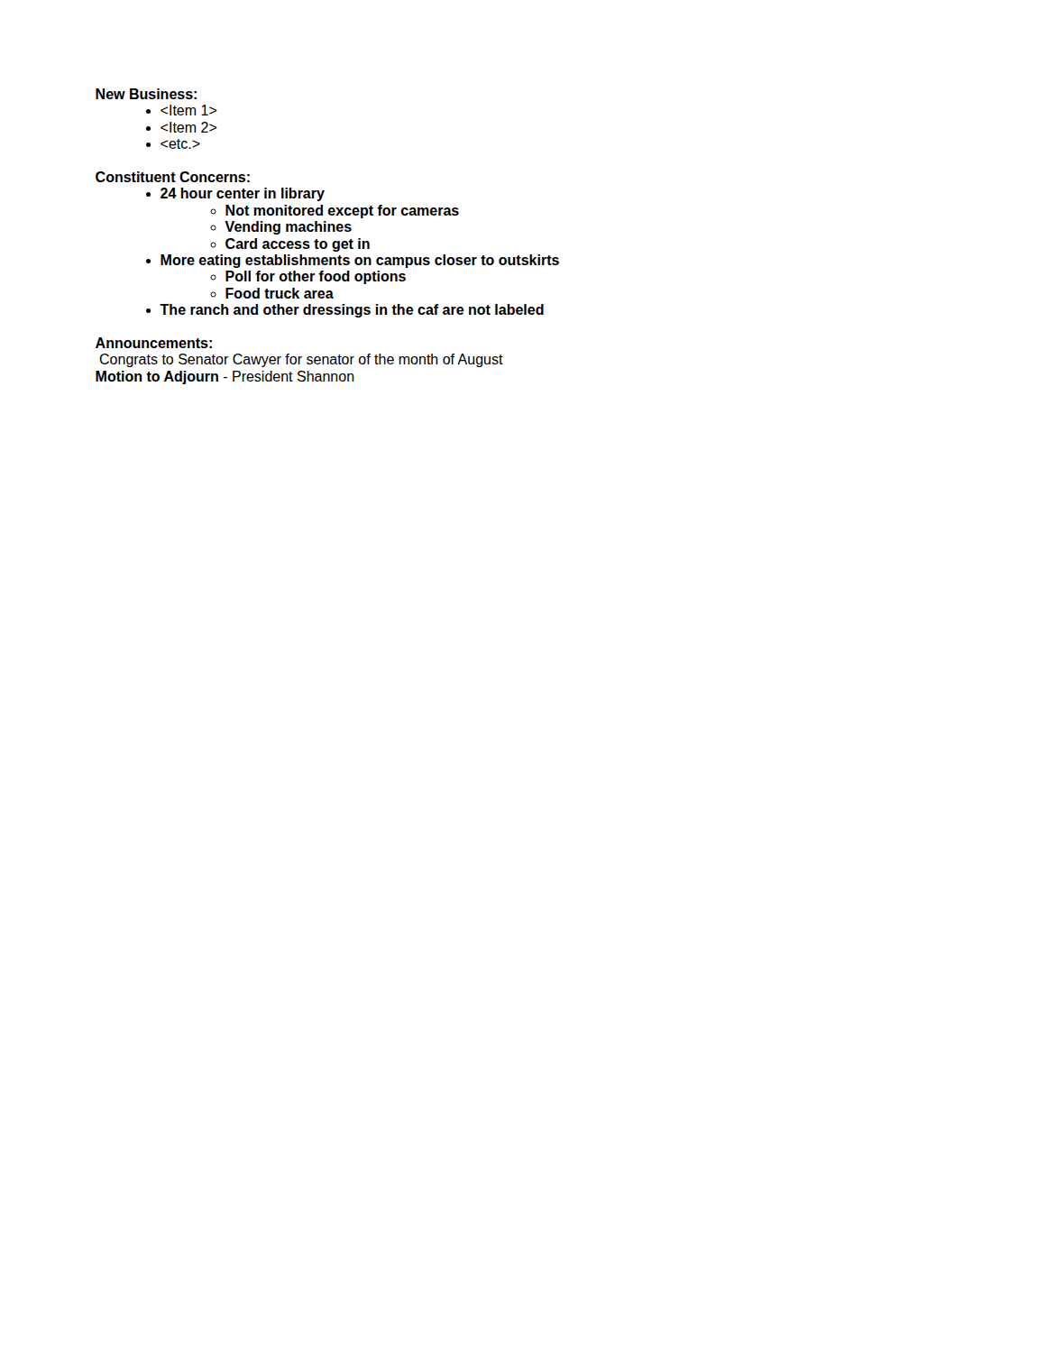New Business:
<Item 1>
<Item 2>
<etc.>
Constituent Concerns:
24 hour center in library
Not monitored except for cameras
Vending machines
Card access to get in
More eating establishments on campus closer to outskirts
Poll for other food options
Food truck area
The ranch and other dressings in the caf are not labeled
Announcements:
Congrats to Senator Cawyer for senator of the month of August
Motion to Adjourn - President Shannon